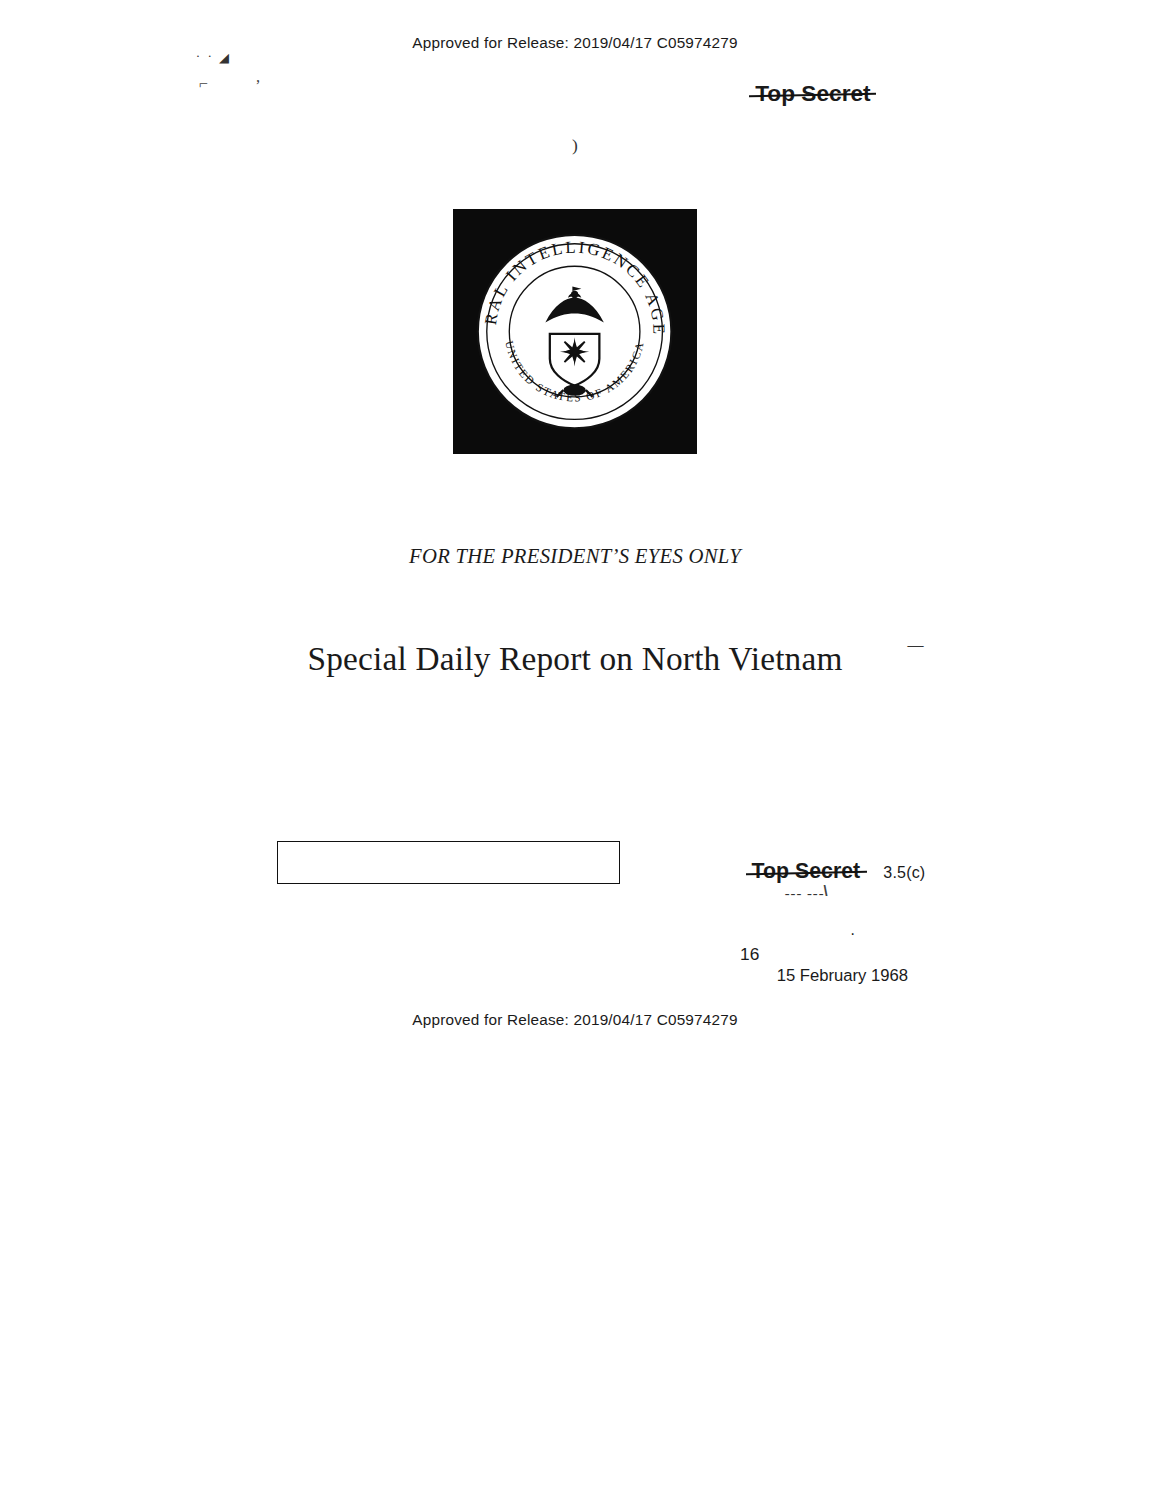Approved for Release: 2019/04/17 C05974279
· · ◢
⌐
ʼ
Top Secret
)
CENTRAL INTELLIGENCE AGENCY UNITED STATES OF AMERICA
FOR THE PRESIDENT’S EYES ONLY
Special Daily Report on North Vietnam
—
Top Secret 3.5(c) \
--- ---
·16 15 February 1968
Approved for Release: 2019/04/17 C05974279